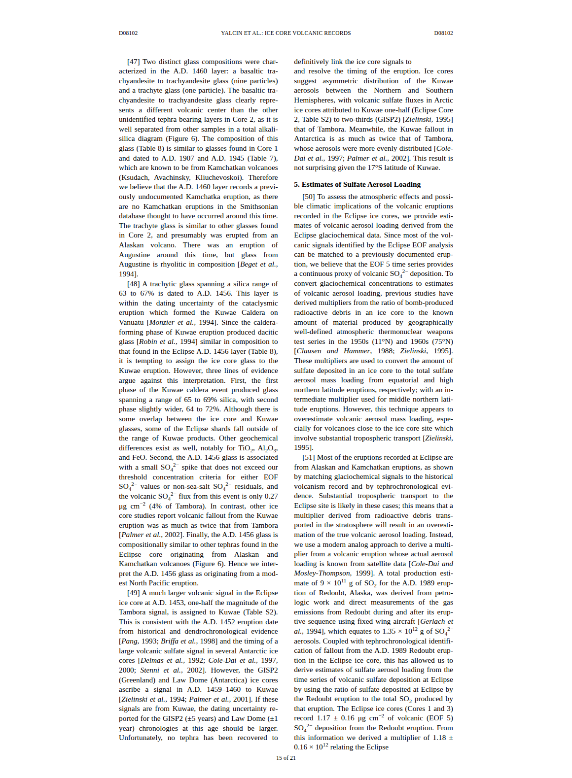D08102 YALCIN ET AL.: ICE CORE VOLCANIC RECORDS D08102
[47] Two distinct glass compositions were characterized in the A.D. 1460 layer: a basaltic trachyandesite to trachyandesite glass (nine particles) and a trachyte glass (one particle). The basaltic trachyandesite to trachyandesite glass clearly represents a different volcanic center than the other unidentified tephra bearing layers in Core 2, as it is well separated from other samples in a total alkali-silica diagram (Figure 6). The composition of this glass (Table 8) is similar to glasses found in Core 1 and dated to A.D. 1907 and A.D. 1945 (Table 7), which are known to be from Kamchatkan volcanoes (Ksudach, Avachinsky, Kliuchevoskoi). Therefore we believe that the A.D. 1460 layer records a previously undocumented Kamchatka eruption, as there are no Kamchatkan eruptions in the Smithsonian database thought to have occurred around this time. The trachyte glass is similar to other glasses found in Core 2, and presumably was erupted from an Alaskan volcano. There was an eruption of Augustine around this time, but glass from Augustine is rhyolitic in composition [Beget et al., 1994].
[48] A trachytic glass spanning a silica range of 63 to 67% is dated to A.D. 1456. This layer is within the dating uncertainty of the cataclysmic eruption which formed the Kuwae Caldera on Vanuatu [Monzier et al., 1994]. Since the caldera-forming phase of Kuwae eruption produced dacitic glass [Robin et al., 1994] similar in composition to that found in the Eclipse A.D. 1456 layer (Table 8), it is tempting to assign the ice core glass to the Kuwae eruption. However, three lines of evidence argue against this interpretation. First, the first phase of the Kuwae caldera event produced glass spanning a range of 65 to 69% silica, with second phase slightly wider, 64 to 72%. Although there is some overlap between the ice core and Kuwae glasses, some of the Eclipse shards fall outside of the range of Kuwae products. Other geochemical differences exist as well, notably for TiO2, Al2O3, and FeO. Second, the A.D. 1456 glass is associated with a small SO42− spike that does not exceed our threshold concentration criteria for either EOF SO42− values or non-sea-salt SO42− residuals, and the volcanic SO42− flux from this event is only 0.27 μg cm−2 (4% of Tambora). In contrast, other ice core studies report volcanic fallout from the Kuwae eruption was as much as twice that from Tambora [Palmer et al., 2002]. Finally, the A.D. 1456 glass is compositionally similar to other tephras found in the Eclipse core originating from Alaskan and Kamchatkan volcanoes (Figure 6). Hence we interpret the A.D. 1456 glass as originating from a modest North Pacific eruption.
[49] A much larger volcanic signal in the Eclipse ice core at A.D. 1453, one-half the magnitude of the Tambora signal, is assigned to Kuwae (Table S2). This is consistent with the A.D. 1452 eruption date from historical and dendrochronological evidence [Pang, 1993; Briffa et al., 1998] and the timing of a large volcanic sulfate signal in several Antarctic ice cores [Delmas et al., 1992; Cole-Dai et al., 1997, 2000; Stenni et al., 2002]. However, the GISP2 (Greenland) and Law Dome (Antarctica) ice cores ascribe a signal in A.D. 1459–1460 to Kuwae [Zielinski et al., 1994; Palmer et al., 2001]. If these signals are from Kuwae, the dating uncertainty reported for the GISP2 (±5 years) and Law Dome (±1 year) chronologies at this age should be larger. Unfortunately, no tephra has been recovered to definitively link the ice core signals to and resolve the timing of the eruption. Ice cores suggest asymmetric distribution of the Kuwae aerosols between the Northern and Southern Hemispheres, with volcanic sulfate fluxes in Arctic ice cores attributed to Kuwae one-half (Eclipse Core 2, Table S2) to two-thirds (GISP2) [Zielinski, 1995] that of Tambora. Meanwhile, the Kuwae fallout in Antarctica is as much as twice that of Tambora, whose aerosols were more evenly distributed [Cole-Dai et al., 1997; Palmer et al., 2002]. This result is not surprising given the 17°S latitude of Kuwae.
5. Estimates of Sulfate Aerosol Loading
[50] To assess the atmospheric effects and possible climatic implications of the volcanic eruptions recorded in the Eclipse ice cores, we provide estimates of volcanic aerosol loading derived from the Eclipse glaciochemical data. Since most of the volcanic signals identified by the Eclipse EOF analysis can be matched to a previously documented eruption, we believe that the EOF 5 time series provides a continuous proxy of volcanic SO42− deposition. To convert glaciochemical concentrations to estimates of volcanic aerosol loading, previous studies have derived multipliers from the ratio of bomb-produced radioactive debris in an ice core to the known amount of material produced by geographically well-defined atmospheric thermonuclear weapons test series in the 1950s (11°N) and 1960s (75°N) [Clausen and Hammer, 1988; Zielinski, 1995]. These multipliers are used to convert the amount of sulfate deposited in an ice core to the total sulfate aerosol mass loading from equatorial and high northern latitude eruptions, respectively; with an intermediate multiplier used for middle northern latitude eruptions. However, this technique appears to overestimate volcanic aerosol mass loading, especially for volcanoes close to the ice core site which involve substantial tropospheric transport [Zielinski, 1995].
[51] Most of the eruptions recorded at Eclipse are from Alaskan and Kamchatkan eruptions, as shown by matching glaciochemical signals to the historical volcanism record and by tephrochronological evidence. Substantial tropospheric transport to the Eclipse site is likely in these cases; this means that a multiplier derived from radioactive debris transported in the stratosphere will result in an overestimation of the true volcanic aerosol loading. Instead, we use a modern analog approach to derive a multiplier from a volcanic eruption whose actual aerosol loading is known from satellite data [Cole-Dai and Mosley-Thompson, 1999]. A total production estimate of 9 × 1011 g of SO2 for the A.D. 1989 eruption of Redoubt, Alaska, was derived from petrologic work and direct measurements of the gas emissions from Redoubt during and after its eruptive sequence using fixed wing aircraft [Gerlach et al., 1994], which equates to 1.35 × 1012 g of SO42− aerosols. Coupled with tephrochronological identification of fallout from the A.D. 1989 Redoubt eruption in the Eclipse ice core, this has allowed us to derive estimates of sulfate aerosol loading from the time series of volcanic sulfate deposition at Eclipse by using the ratio of sulfate deposited at Eclipse by the Redoubt eruption to the total SO2 produced by that eruption. The Eclipse ice cores (Cores 1 and 3) record 1.17 ± 0.16 μg cm−2 of volcanic (EOF 5) SO42− deposition from the Redoubt eruption. From this information we derived a multiplier of 1.18 ± 0.16 × 1012 relating the Eclipse
15 of 21